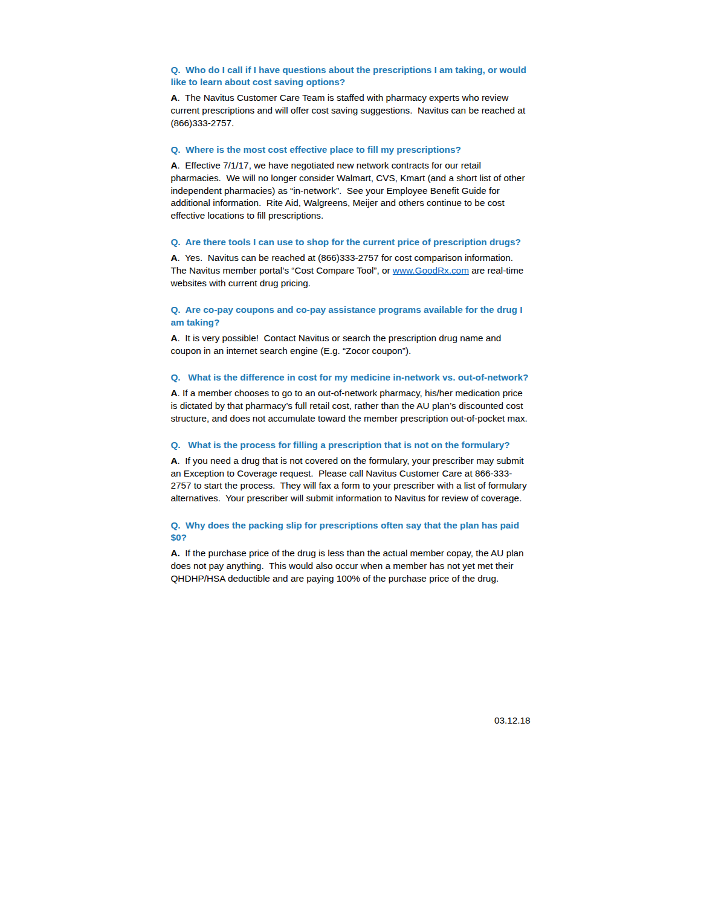Q. Who do I call if I have questions about the prescriptions I am taking, or would like to learn about cost saving options?
A. The Navitus Customer Care Team is staffed with pharmacy experts who review current prescriptions and will offer cost saving suggestions. Navitus can be reached at (866)333-2757.
Q. Where is the most cost effective place to fill my prescriptions?
A. Effective 7/1/17, we have negotiated new network contracts for our retail pharmacies. We will no longer consider Walmart, CVS, Kmart (and a short list of other independent pharmacies) as “in-network”. See your Employee Benefit Guide for additional information. Rite Aid, Walgreens, Meijer and others continue to be cost effective locations to fill prescriptions.
Q. Are there tools I can use to shop for the current price of prescription drugs?
A. Yes. Navitus can be reached at (866)333-2757 for cost comparison information. The Navitus member portal’s “Cost Compare Tool”, or www.GoodRx.com are real-time websites with current drug pricing.
Q. Are co-pay coupons and co-pay assistance programs available for the drug I am taking?
A. It is very possible! Contact Navitus or search the prescription drug name and coupon in an internet search engine (E.g. “Zocor coupon”).
Q. What is the difference in cost for my medicine in-network vs. out-of-network?
A. If a member chooses to go to an out-of-network pharmacy, his/her medication price is dictated by that pharmacy’s full retail cost, rather than the AU plan’s discounted cost structure, and does not accumulate toward the member prescription out-of-pocket max.
Q. What is the process for filling a prescription that is not on the formulary?
A. If you need a drug that is not covered on the formulary, your prescriber may submit an Exception to Coverage request. Please call Navitus Customer Care at 866-333-2757 to start the process. They will fax a form to your prescriber with a list of formulary alternatives. Your prescriber will submit information to Navitus for review of coverage.
Q. Why does the packing slip for prescriptions often say that the plan has paid $0?
A. If the purchase price of the drug is less than the actual member copay, the AU plan does not pay anything. This would also occur when a member has not yet met their QHDHP/HSA deductible and are paying 100% of the purchase price of the drug.
03.12.18